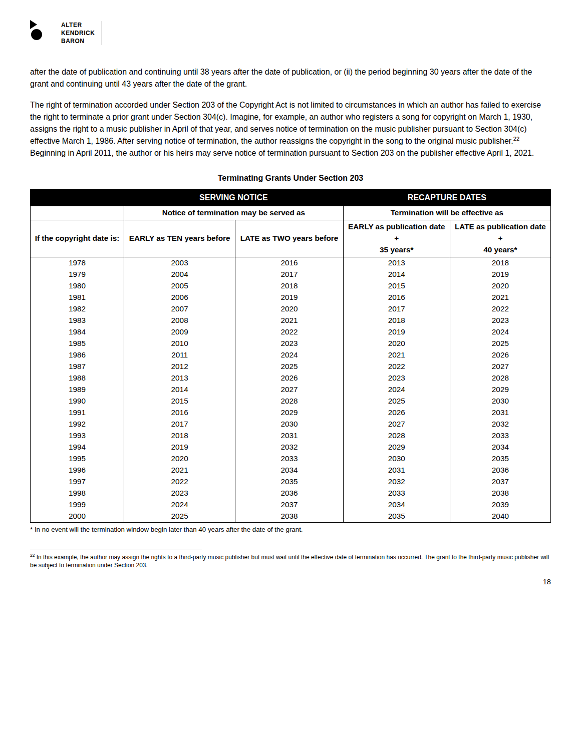ALTER
KENDRICK
BARON
after the date of publication and continuing until 38 years after the date of publication, or (ii) the period beginning 30 years after the date of the grant and continuing until 43 years after the date of the grant.
The right of termination accorded under Section 203 of the Copyright Act is not limited to circumstances in which an author has failed to exercise the right to terminate a prior grant under Section 304(c). Imagine, for example, an author who registers a song for copyright on March 1, 1930, assigns the right to a music publisher in April of that year, and serves notice of termination on the music publisher pursuant to Section 304(c) effective March 1, 1986. After serving notice of termination, the author reassigns the copyright in the song to the original music publisher.22 Beginning in April 2011, the author or his heirs may serve notice of termination pursuant to Section 203 on the publisher effective April 1, 2021.
Terminating Grants Under Section 203
| | SERVING NOTICE | RECAPTURE DATES |
| --- | --- | --- |
| | Notice of termination may be served as | Termination will be effective as |
| If the copyright date is: | EARLY as TEN years before | LATE as TWO years before | EARLY as publication date + 35 years* | LATE as publication date + 40 years* |
| 1978 | 2003 | 2016 | 2013 | 2018 |
| 1979 | 2004 | 2017 | 2014 | 2019 |
| 1980 | 2005 | 2018 | 2015 | 2020 |
| 1981 | 2006 | 2019 | 2016 | 2021 |
| 1982 | 2007 | 2020 | 2017 | 2022 |
| 1983 | 2008 | 2021 | 2018 | 2023 |
| 1984 | 2009 | 2022 | 2019 | 2024 |
| 1985 | 2010 | 2023 | 2020 | 2025 |
| 1986 | 2011 | 2024 | 2021 | 2026 |
| 1987 | 2012 | 2025 | 2022 | 2027 |
| 1988 | 2013 | 2026 | 2023 | 2028 |
| 1989 | 2014 | 2027 | 2024 | 2029 |
| 1990 | 2015 | 2028 | 2025 | 2030 |
| 1991 | 2016 | 2029 | 2026 | 2031 |
| 1992 | 2017 | 2030 | 2027 | 2032 |
| 1993 | 2018 | 2031 | 2028 | 2033 |
| 1994 | 2019 | 2032 | 2029 | 2034 |
| 1995 | 2020 | 2033 | 2030 | 2035 |
| 1996 | 2021 | 2034 | 2031 | 2036 |
| 1997 | 2022 | 2035 | 2032 | 2037 |
| 1998 | 2023 | 2036 | 2033 | 2038 |
| 1999 | 2024 | 2037 | 2034 | 2039 |
| 2000 | 2025 | 2038 | 2035 | 2040 |
* In no event will the termination window begin later than 40 years after the date of the grant.
22 In this example, the author may assign the rights to a third-party music publisher but must wait until the effective date of termination has occurred. The grant to the third-party music publisher will be subject to termination under Section 203.
18